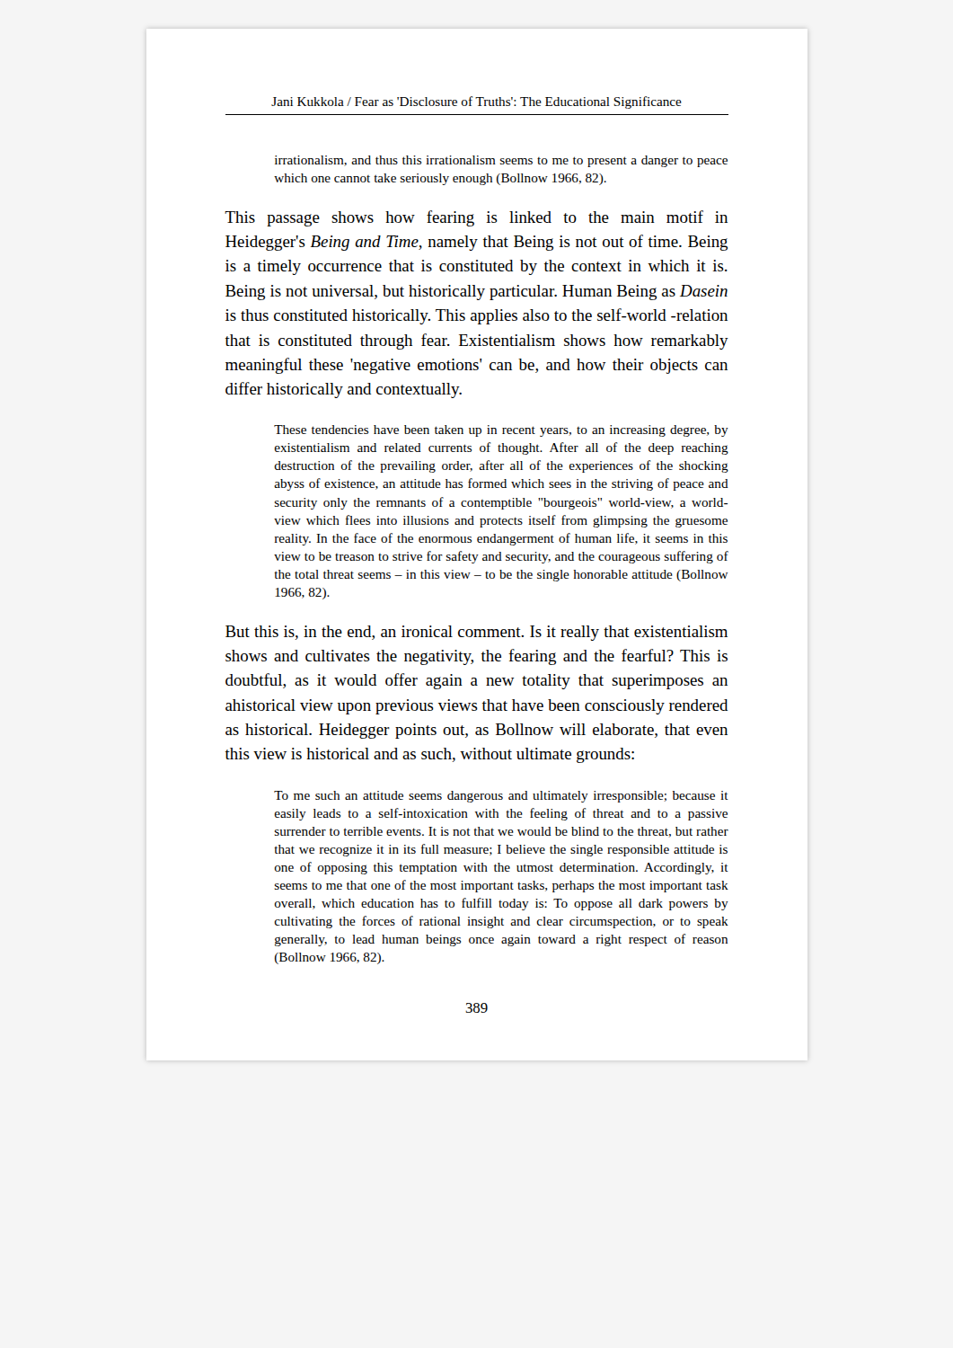Jani Kukkola / Fear as 'Disclosure of Truths': The Educational Significance
irrationalism, and thus this irrationalism seems to me to present a danger to peace which one cannot take seriously enough (Bollnow 1966, 82).
This passage shows how fearing is linked to the main motif in Heidegger's Being and Time, namely that Being is not out of time. Being is a timely occurrence that is constituted by the context in which it is. Being is not universal, but historically particular. Human Being as Dasein is thus constituted historically. This applies also to the self-world -relation that is constituted through fear. Existentialism shows how remarkably meaningful these 'negative emotions' can be, and how their objects can differ historically and contextually.
These tendencies have been taken up in recent years, to an increasing degree, by existentialism and related currents of thought. After all of the deep reaching destruction of the prevailing order, after all of the experiences of the shocking abyss of existence, an attitude has formed which sees in the striving of peace and security only the remnants of a contemptible "bourgeois" world-view, a world-view which flees into illusions and protects itself from glimpsing the gruesome reality. In the face of the enormous endangerment of human life, it seems in this view to be treason to strive for safety and security, and the courageous suffering of the total threat seems – in this view – to be the single honorable attitude (Bollnow 1966, 82).
But this is, in the end, an ironical comment. Is it really that existentialism shows and cultivates the negativity, the fearing and the fearful? This is doubtful, as it would offer again a new totality that superimposes an ahistorical view upon previous views that have been consciously rendered as historical. Heidegger points out, as Bollnow will elaborate, that even this view is historical and as such, without ultimate grounds:
To me such an attitude seems dangerous and ultimately irresponsible; because it easily leads to a self-intoxication with the feeling of threat and to a passive surrender to terrible events. It is not that we would be blind to the threat, but rather that we recognize it in its full measure; I believe the single responsible attitude is one of opposing this temptation with the utmost determination. Accordingly, it seems to me that one of the most important tasks, perhaps the most important task overall, which education has to fulfill today is: To oppose all dark powers by cultivating the forces of rational insight and clear circumspection, or to speak generally, to lead human beings once again toward a right respect of reason (Bollnow 1966, 82).
389